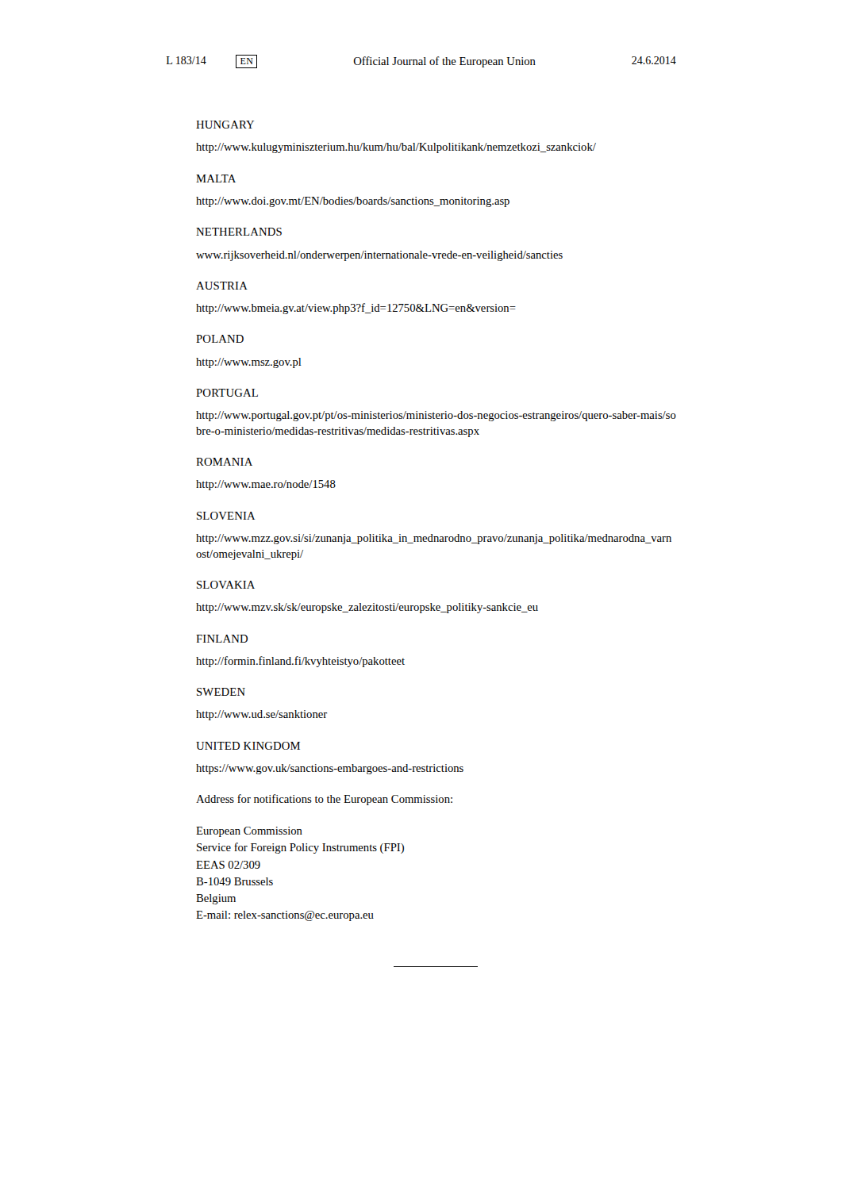L 183/14 EN
Official Journal of the European Union
24.6.2014
HUNGARY
http://www.kulugyminiszterium.hu/kum/hu/bal/Kulpolitikank/nemzetkozi_szankciok/
MALTA
http://www.doi.gov.mt/EN/bodies/boards/sanctions_monitoring.asp
NETHERLANDS
www.rijksoverheid.nl/onderwerpen/internationale-vrede-en-veiligheid/sancties
AUSTRIA
http://www.bmeia.gv.at/view.php3?f_id=12750&LNG=en&version=
POLAND
http://www.msz.gov.pl
PORTUGAL
http://www.portugal.gov.pt/pt/os-ministerios/ministerio-dos-negocios-estrangeiros/quero-saber-mais/sobre-o-ministerio/medidas-restritivas/medidas-restritivas.aspx
ROMANIA
http://www.mae.ro/node/1548
SLOVENIA
http://www.mzz.gov.si/si/zunanja_politika_in_mednarodno_pravo/zunanja_politika/mednarodna_varnost/omejevalni_ukrepi/
SLOVAKIA
http://www.mzv.sk/sk/europske_zalezitosti/europske_politiky-sankcie_eu
FINLAND
http://formin.finland.fi/kvyhteistyo/pakotteet
SWEDEN
http://www.ud.se/sanktioner
UNITED KINGDOM
https://www.gov.uk/sanctions-embargoes-and-restrictions
Address for notifications to the European Commission:
European Commission
Service for Foreign Policy Instruments (FPI)
EEAS 02/309
B-1049 Brussels
Belgium
E-mail: relex-sanctions@ec.europa.eu